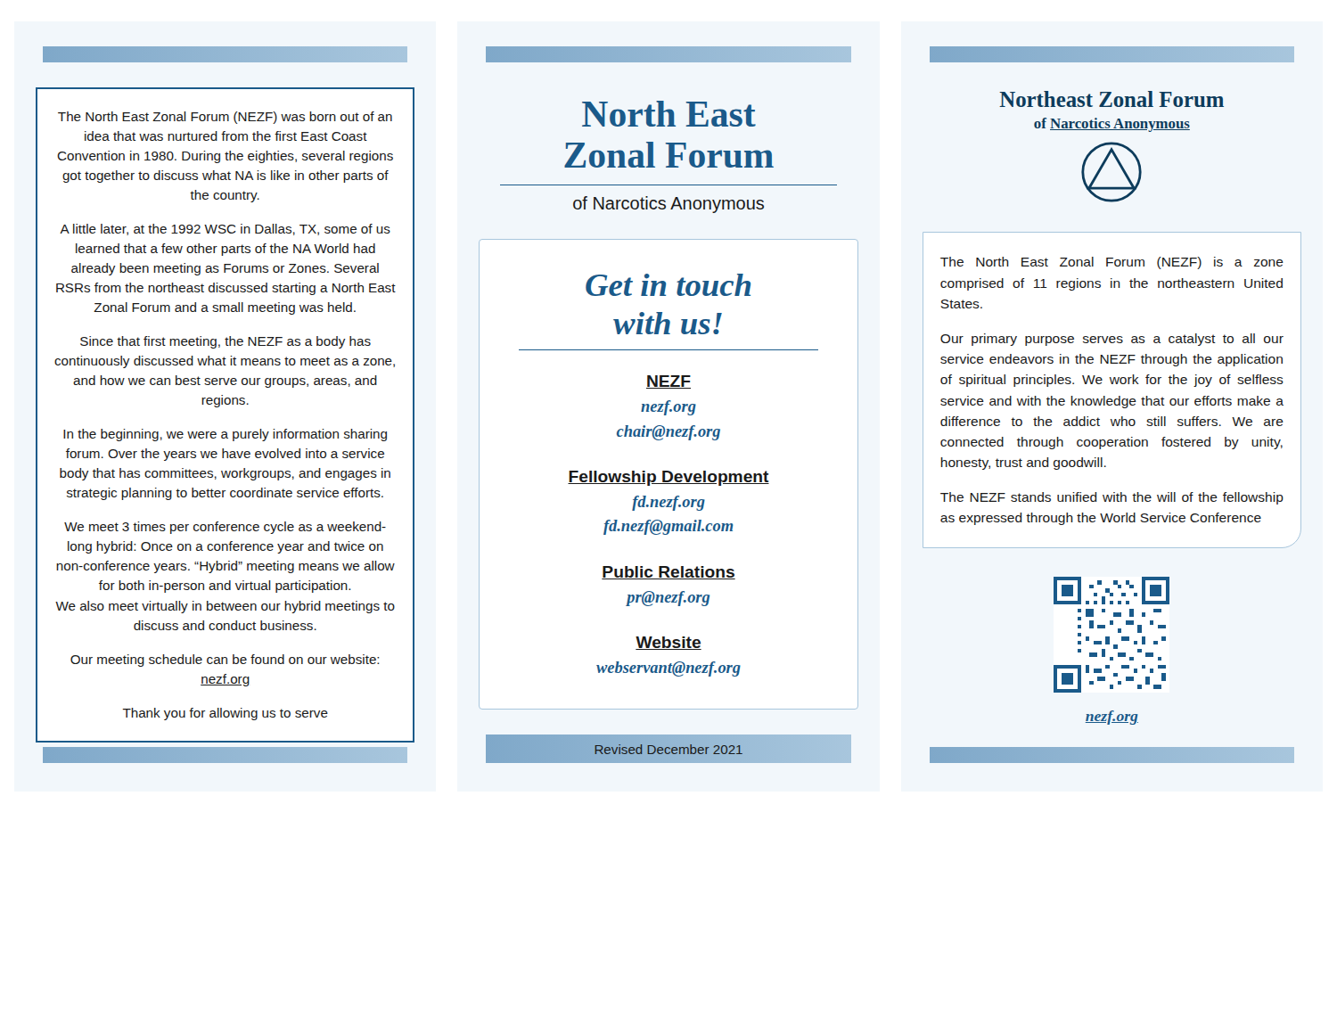The North East Zonal Forum (NEZF) was born out of an idea that was nurtured from the first East Coast Convention in 1980. During the eighties, several regions got together to discuss what NA is like in other parts of the country.
A little later, at the 1992 WSC in Dallas, TX, some of us learned that a few other parts of the NA World had already been meeting as Forums or Zones. Several RSRs from the northeast discussed starting a North East Zonal Forum and a small meeting was held.
Since that first meeting, the NEZF as a body has continuously discussed what it means to meet as a zone, and how we can best serve our groups, areas, and regions.
In the beginning, we were a purely information sharing forum. Over the years we have evolved into a service body that has committees, workgroups, and engages in strategic planning to better coordinate service efforts.
We meet 3 times per conference cycle as a weekend-long hybrid: Once on a conference year and twice on non-conference years. “Hybrid” meeting means we allow for both in-person and virtual participation.
We also meet virtually in between our hybrid meetings to discuss and conduct business.
Our meeting schedule can be found on our website: nezf.org
Thank you for allowing us to serve
North East
Zonal Forum
of Narcotics Anonymous
Get in touch
with us!
NEZF
nezf.org chair@nezf.org
Fellowship Development
fd.nezf.org fd.nezf@gmail.com
Public Relations
pr@nezf.org
Website
webservant@nezf.org
Revised December 2021
Northeast Zonal Forum of Narcotics Anonymous
The North East Zonal Forum (NEZF) is a zone comprised of 11 regions in the northeastern United States.
Our primary purpose serves as a catalyst to all our service endeavors in the NEZF through the application of spiritual principles. We work for the joy of selfless service and with the knowledge that our efforts make a difference to the addict who still suffers. We are connected through cooperation fostered by unity, honesty, trust and goodwill.
The NEZF stands unified with the will of the fellowship as expressed through the World Service Conference
nezf.org